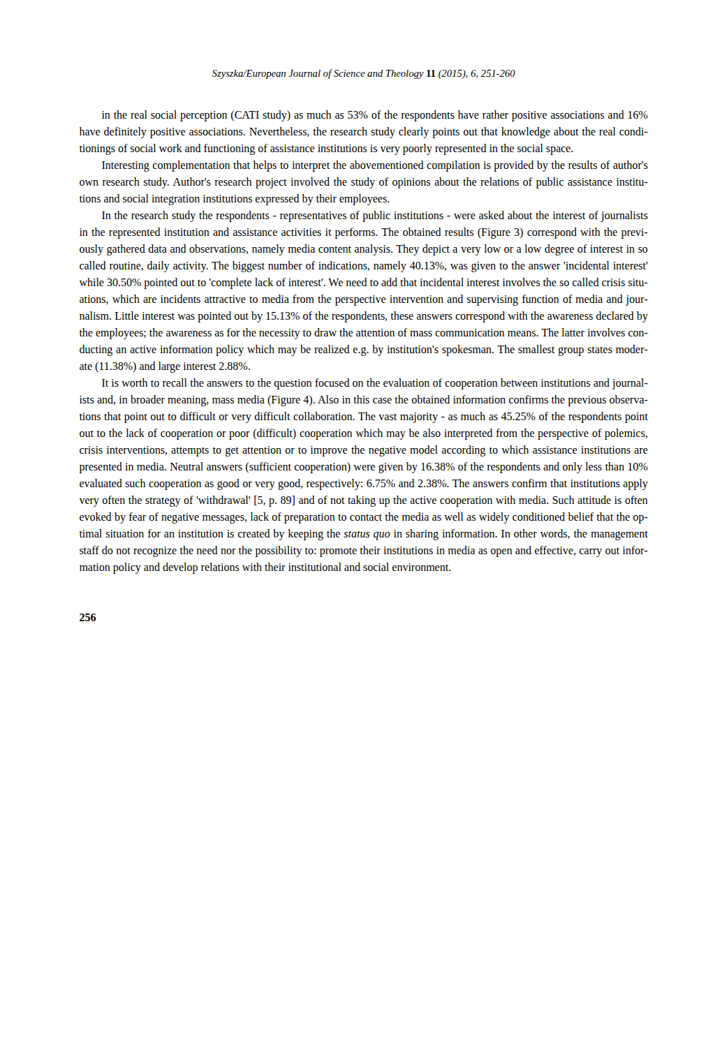Szyszka/European Journal of Science and Theology 11 (2015), 6, 251-260
in the real social perception (CATI study) as much as 53% of the respondents have rather positive associations and 16% have definitely positive associations. Nevertheless, the research study clearly points out that knowledge about the real conditionings of social work and functioning of assistance institutions is very poorly represented in the social space.
Interesting complementation that helps to interpret the abovementioned compilation is provided by the results of author's own research study. Author's research project involved the study of opinions about the relations of public assistance institutions and social integration institutions expressed by their employees.
In the research study the respondents - representatives of public institutions - were asked about the interest of journalists in the represented institution and assistance activities it performs. The obtained results (Figure 3) correspond with the previously gathered data and observations, namely media content analysis. They depict a very low or a low degree of interest in so called routine, daily activity. The biggest number of indications, namely 40.13%, was given to the answer 'incidental interest' while 30.50% pointed out to 'complete lack of interest'. We need to add that incidental interest involves the so called crisis situations, which are incidents attractive to media from the perspective intervention and supervising function of media and journalism. Little interest was pointed out by 15.13% of the respondents, these answers correspond with the awareness declared by the employees; the awareness as for the necessity to draw the attention of mass communication means. The latter involves conducting an active information policy which may be realized e.g. by institution's spokesman. The smallest group states moderate (11.38%) and large interest 2.88%.
It is worth to recall the answers to the question focused on the evaluation of cooperation between institutions and journalists and, in broader meaning, mass media (Figure 4). Also in this case the obtained information confirms the previous observations that point out to difficult or very difficult collaboration. The vast majority - as much as 45.25% of the respondents point out to the lack of cooperation or poor (difficult) cooperation which may be also interpreted from the perspective of polemics, crisis interventions, attempts to get attention or to improve the negative model according to which assistance institutions are presented in media. Neutral answers (sufficient cooperation) were given by 16.38% of the respondents and only less than 10% evaluated such cooperation as good or very good, respectively: 6.75% and 2.38%. The answers confirm that institutions apply very often the strategy of 'withdrawal' [5, p. 89] and of not taking up the active cooperation with media. Such attitude is often evoked by fear of negative messages, lack of preparation to contact the media as well as widely conditioned belief that the optimal situation for an institution is created by keeping the status quo in sharing information. In other words, the management staff do not recognize the need nor the possibility to: promote their institutions in media as open and effective, carry out information policy and develop relations with their institutional and social environment.
256